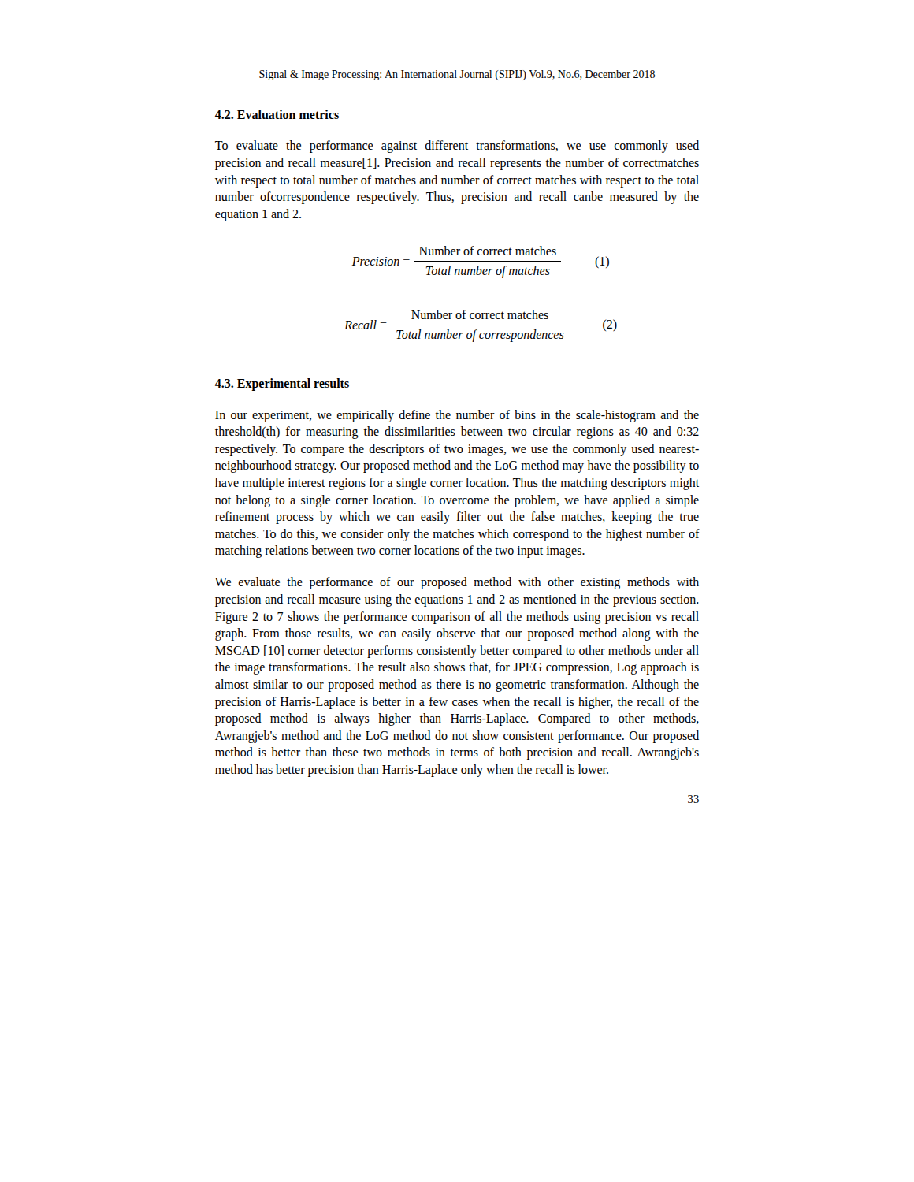Signal & Image Processing: An International Journal (SIPIJ) Vol.9, No.6, December 2018
4.2. Evaluation metrics
To evaluate the performance against different transformations, we use commonly used precision and recall measure[1]. Precision and recall represents the number of correctmatches with respect to total number of matches and number of correct matches with respect to the total number ofcorrespondence respectively. Thus, precision and recall canbe measured by the equation 1 and 2.
Precision=Number of correct matches Total number of matches (1)
Recall=Number of correct matches Total number of correspondences (2)
4.3. Experimental results
In our experiment, we empirically define the number of bins in the scale-histogram and the threshold(th) for measuring the dissimilarities between two circular regions as 40 and 0:32 respectively. To compare the descriptors of two images, we use the commonly used nearest-neighbourhood strategy. Our proposed method and the LoG method may have the possibility to have multiple interest regions for a single corner location. Thus the matching descriptors might not belong to a single corner location. To overcome the problem, we have applied a simple refinement process by which we can easily filter out the false matches, keeping the true matches. To do this, we consider only the matches which correspond to the highest number of matching relations between two corner locations of the two input images.
We evaluate the performance of our proposed method with other existing methods with precision and recall measure using the equations 1 and 2 as mentioned in the previous section. Figure 2 to 7 shows the performance comparison of all the methods using precision vs recall graph. From those results, we can easily observe that our proposed method along with the MSCAD [10] corner detector performs consistently better compared to other methods under all the image transformations. The result also shows that, for JPEG compression, Log approach is almost similar to our proposed method as there is no geometric transformation. Although the precision of Harris-Laplace is better in a few cases when the recall is higher, the recall of the proposed method is always higher than Harris-Laplace. Compared to other methods, Awrangjeb's method and the LoG method do not show consistent performance. Our proposed method is better than these two methods in terms of both precision and recall. Awrangjeb's method has better precision than Harris-Laplace only when the recall is lower.
33